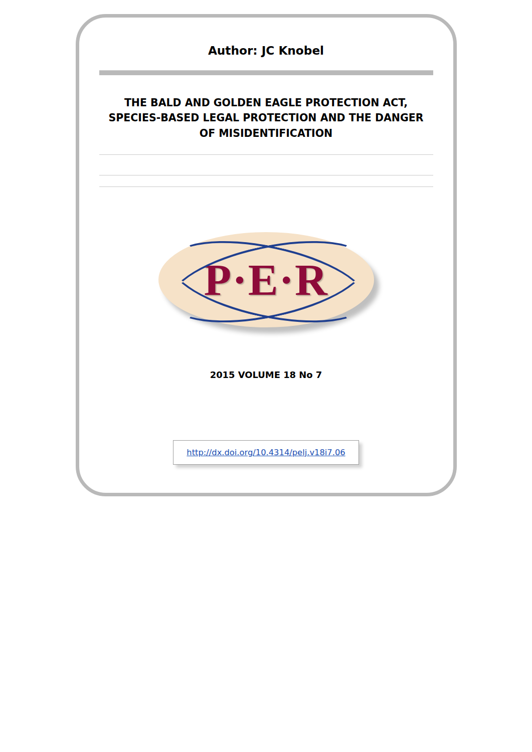Author: JC Knobel
The Bald and Golden Eagle Protection Act, Species-Based Legal Protection and the Danger of Misidentification
P·E·R
2015 VOLUME 18 No 7
http://dx.doi.org/10.4314/pelj.v18i7.06